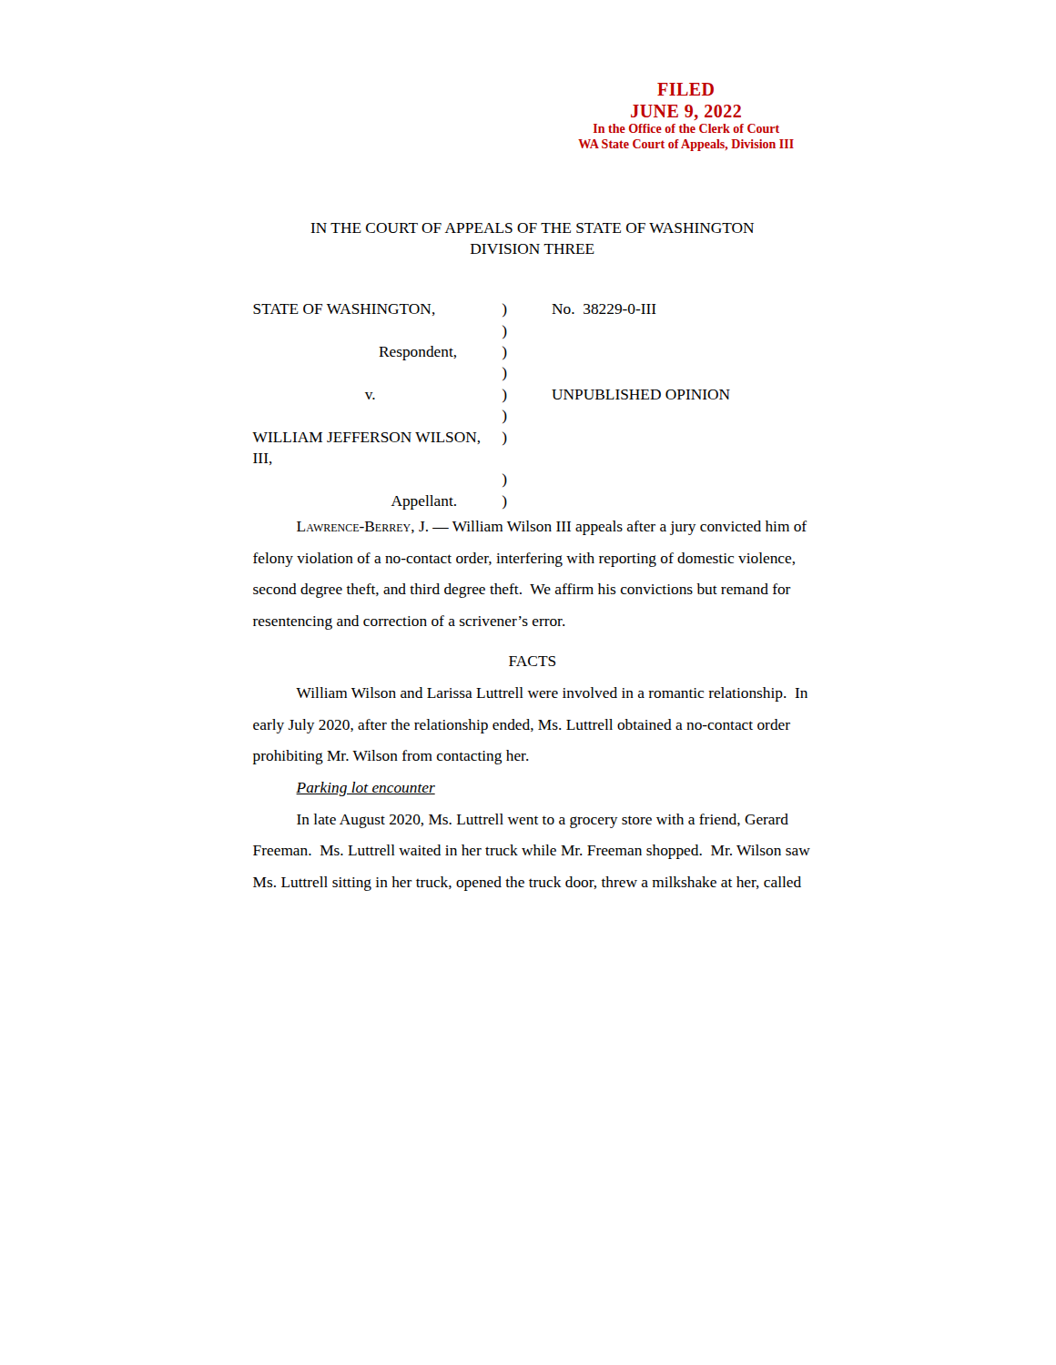FILED
JUNE 9, 2022
In the Office of the Clerk of Court
WA State Court of Appeals, Division III
IN THE COURT OF APPEALS OF THE STATE OF WASHINGTON
DIVISION THREE
| STATE OF WASHINGTON, | ) | No. 38229-0-III |
| | ) | |
| Respondent, | ) | |
| | ) | |
| v. | ) | UNPUBLISHED OPINION |
| | ) | |
| WILLIAM JEFFERSON WILSON, III, | ) | |
| | ) | |
| Appellant. | ) | |
Lawrence-Berrey, J. — William Wilson III appeals after a jury convicted him of felony violation of a no-contact order, interfering with reporting of domestic violence, second degree theft, and third degree theft. We affirm his convictions but remand for resentencing and correction of a scrivener’s error.
FACTS
William Wilson and Larissa Luttrell were involved in a romantic relationship. In early July 2020, after the relationship ended, Ms. Luttrell obtained a no-contact order prohibiting Mr. Wilson from contacting her.
Parking lot encounter
In late August 2020, Ms. Luttrell went to a grocery store with a friend, Gerard Freeman. Ms. Luttrell waited in her truck while Mr. Freeman shopped. Mr. Wilson saw Ms. Luttrell sitting in her truck, opened the truck door, threw a milkshake at her, called